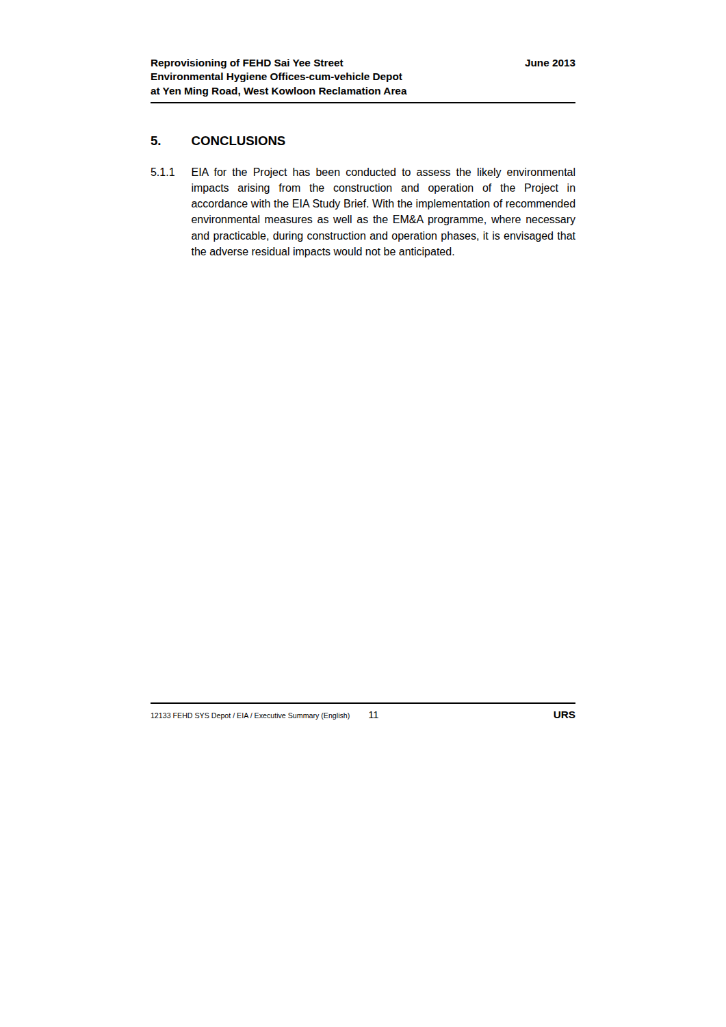Reprovisioning of FEHD Sai Yee Street
Environmental Hygiene Offices-cum-vehicle Depot
at Yen Ming Road, West Kowloon Reclamation Area
June 2013
5. CONCLUSIONS
5.1.1 EIA for the Project has been conducted to assess the likely environmental impacts arising from the construction and operation of the Project in accordance with the EIA Study Brief. With the implementation of recommended environmental measures as well as the EM&A programme, where necessary and practicable, during construction and operation phases, it is envisaged that the adverse residual impacts would not be anticipated.
12133 FEHD SYS Depot / EIA / Executive Summary (English)
11
URS